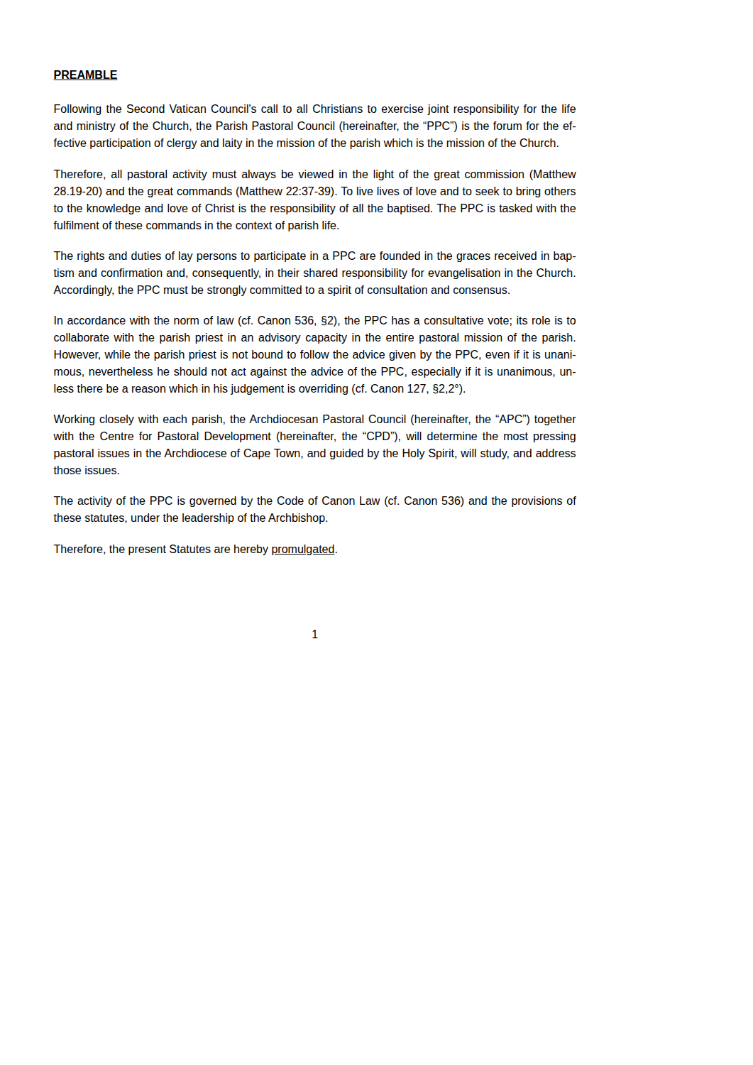PREAMBLE
Following the Second Vatican Council's call to all Christians to exercise joint responsibility for the life and ministry of the Church, the Parish Pastoral Council (hereinafter, the “PPC”) is the forum for the effective participation of clergy and laity in the mission of the parish which is the mission of the Church.
Therefore, all pastoral activity must always be viewed in the light of the great commission (Matthew 28.19-20) and the great commands (Matthew 22:37-39). To live lives of love and to seek to bring others to the knowledge and love of Christ is the responsibility of all the baptised. The PPC is tasked with the fulfilment of these commands in the context of parish life.
The rights and duties of lay persons to participate in a PPC are founded in the graces received in baptism and confirmation and, consequently, in their shared responsibility for evangelisation in the Church. Accordingly, the PPC must be strongly committed to a spirit of consultation and consensus.
In accordance with the norm of law (cf. Canon 536, §2), the PPC has a consultative vote; its role is to collaborate with the parish priest in an advisory capacity in the entire pastoral mission of the parish. However, while the parish priest is not bound to follow the advice given by the PPC, even if it is unanimous, nevertheless he should not act against the advice of the PPC, especially if it is unanimous, unless there be a reason which in his judgement is overriding (cf. Canon 127, §2,2°).
Working closely with each parish, the Archdiocesan Pastoral Council (hereinafter, the “APC”) together with the Centre for Pastoral Development (hereinafter, the “CPD”), will determine the most pressing pastoral issues in the Archdiocese of Cape Town, and guided by the Holy Spirit, will study, and address those issues.
The activity of the PPC is governed by the Code of Canon Law (cf. Canon 536) and the provisions of these statutes, under the leadership of the Archbishop.
Therefore, the present Statutes are hereby promulgated.
1